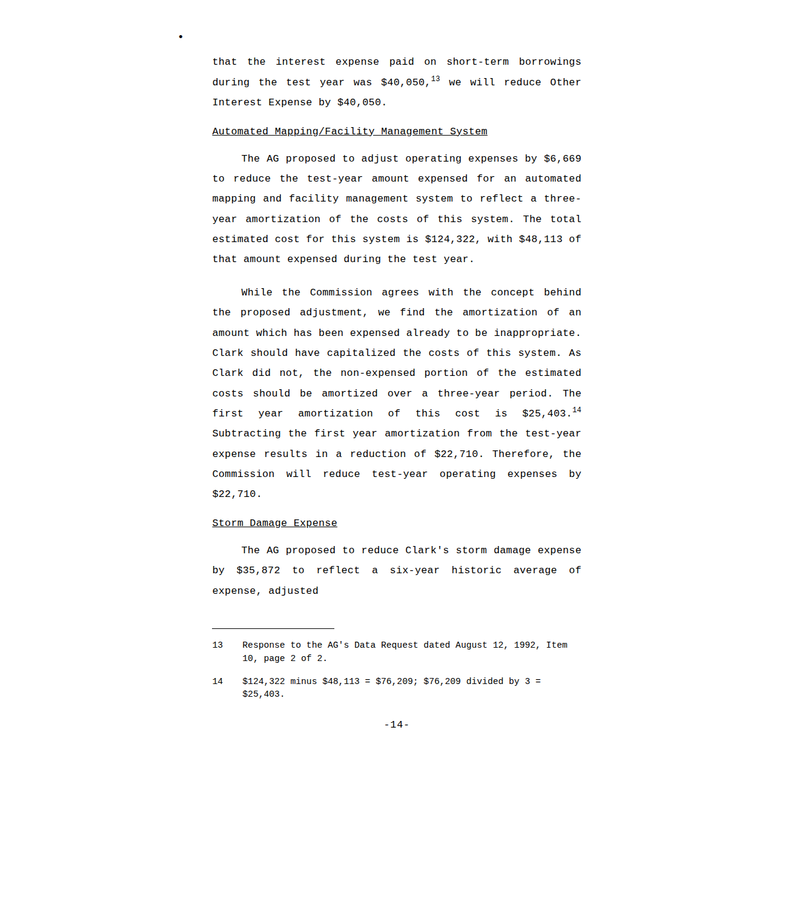•
that the interest expense paid on short-term borrowings during the test year was $40,050,13 we will reduce Other Interest Expense by $40,050.
Automated Mapping/Facility Management System
The AG proposed to adjust operating expenses by $6,669 to reduce the test-year amount expensed for an automated mapping and facility management system to reflect a three-year amortization of the costs of this system. The total estimated cost for this system is $124,322, with $48,113 of that amount expensed during the test year.
While the Commission agrees with the concept behind the proposed adjustment, we find the amortization of an amount which has been expensed already to be inappropriate. Clark should have capitalized the costs of this system. As Clark did not, the non-expensed portion of the estimated costs should be amortized over a three-year period. The first year amortization of this cost is $25,403.14 Subtracting the first year amortization from the test-year expense results in a reduction of $22,710. Therefore, the Commission will reduce test-year operating expenses by $22,710.
Storm Damage Expense
The AG proposed to reduce Clark's storm damage expense by $35,872 to reflect a six-year historic average of expense, adjusted
13
Response to the AG's Data Request dated August 12, 1992, Item 10, page 2 of 2.
14
$124,322 minus $48,113 = $76,209; $76,209 divided by 3 = $25,403.
-14-